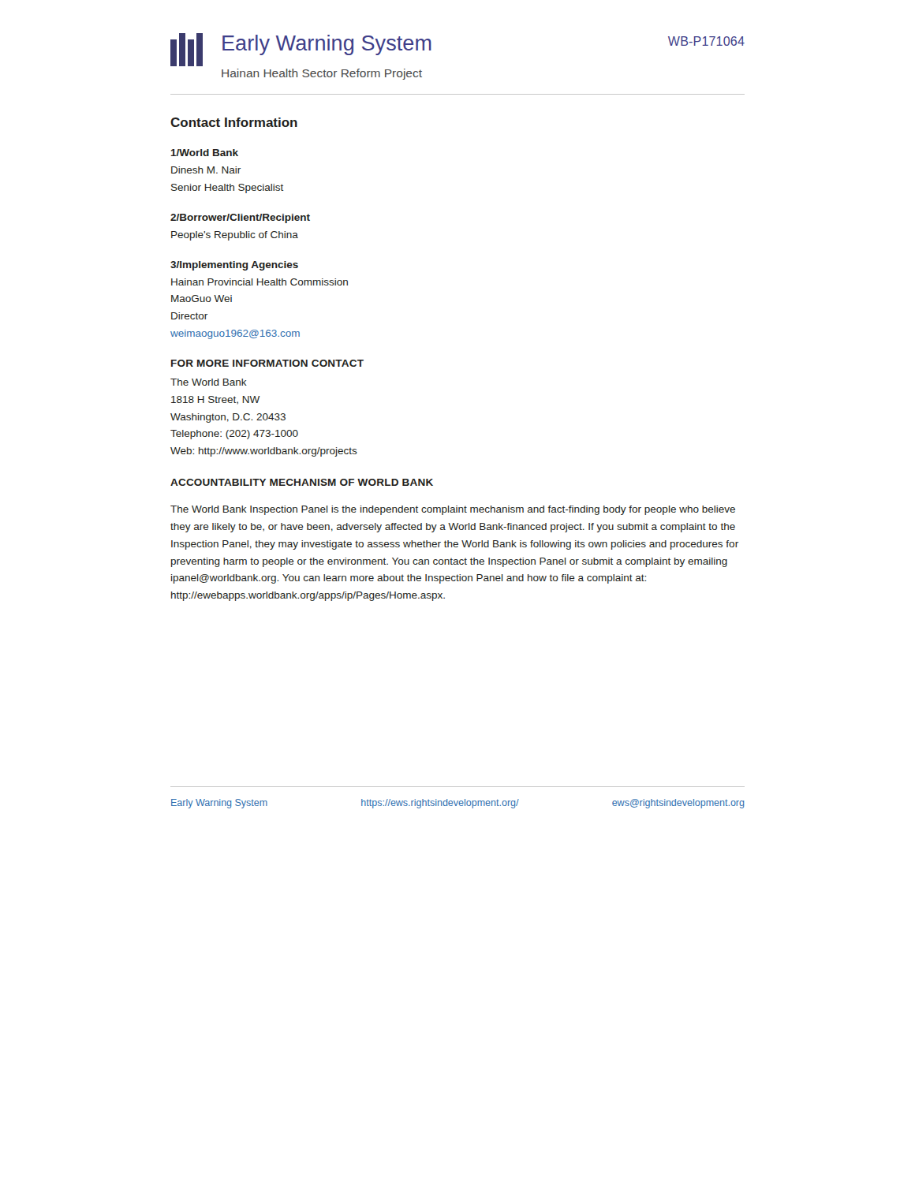Early Warning System
Hainan Health Sector Reform Project
WB-P171064
Contact Information
1/World Bank
Dinesh M. Nair
Senior Health Specialist
2/Borrower/Client/Recipient
People's Republic of China
3/Implementing Agencies
Hainan Provincial Health Commission
MaoGuo Wei
Director
weimaoguo1962@163.com
For more information contact
The World Bank
1818 H Street, NW
Washington, D.C. 20433
Telephone: (202) 473-1000
Web: http://www.worldbank.org/projects
Accountability Mechanism of World Bank
The World Bank Inspection Panel is the independent complaint mechanism and fact-finding body for people who believe they are likely to be, or have been, adversely affected by a World Bank-financed project. If you submit a complaint to the Inspection Panel, they may investigate to assess whether the World Bank is following its own policies and procedures for preventing harm to people or the environment. You can contact the Inspection Panel or submit a complaint by emailing ipanel@worldbank.org. You can learn more about the Inspection Panel and how to file a complaint at: http://ewebapps.worldbank.org/apps/ip/Pages/Home.aspx.
Early Warning System
https://ews.rightsindevelopment.org/
ews@rightsindevelopment.org